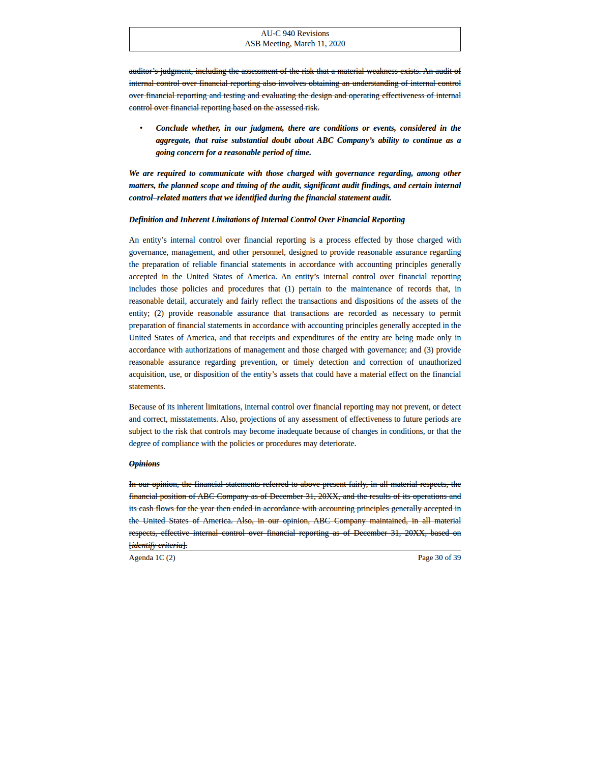AU-C 940 Revisions
ASB Meeting, March 11, 2020
auditor’s judgment, including the assessment of the risk that a material weakness exists. An audit of internal control over financial reporting also involves obtaining an understanding of internal control over financial reporting and testing and evaluating the design and operating effectiveness of internal control over financial reporting based on the assessed risk.
•
Conclude whether, in our judgment, there are conditions or events, considered in the aggregate, that raise substantial doubt about ABC Company’s ability to continue as a going concern for a reasonable period of time.
We are required to communicate with those charged with governance regarding, among other matters, the planned scope and timing of the audit, significant audit findings, and certain internal control–related matters that we identified during the financial statement audit.
Definition and Inherent Limitations of Internal Control Over Financial Reporting
An entity’s internal control over financial reporting is a process effected by those charged with governance, management, and other personnel, designed to provide reasonable assurance regarding the preparation of reliable financial statements in accordance with accounting principles generally accepted in the United States of America. An entity’s internal control over financial reporting includes those policies and procedures that (1) pertain to the maintenance of records that, in reasonable detail, accurately and fairly reflect the transactions and dispositions of the assets of the entity; (2) provide reasonable assurance that transactions are recorded as necessary to permit preparation of financial statements in accordance with accounting principles generally accepted in the United States of America, and that receipts and expenditures of the entity are being made only in accordance with authorizations of management and those charged with governance; and (3) provide reasonable assurance regarding prevention, or timely detection and correction of unauthorized acquisition, use, or disposition of the entity’s assets that could have a material effect on the financial statements.
Because of its inherent limitations, internal control over financial reporting may not prevent, or detect and correct, misstatements. Also, projections of any assessment of effectiveness to future periods are subject to the risk that controls may become inadequate because of changes in conditions, or that the degree of compliance with the policies or procedures may deteriorate.
Opinions
In our opinion, the financial statements referred to above present fairly, in all material respects, the financial position of ABC Company as of December 31, 20XX, and the results of its operations and its cash flows for the year then ended in accordance with accounting principles generally accepted in the United States of America. Also, in our opinion, ABC Company maintained, in all material respects, effective internal control over financial reporting as of December 31, 20XX, based on [identify criteria].
Agenda 1C (2) Page 30 of 39